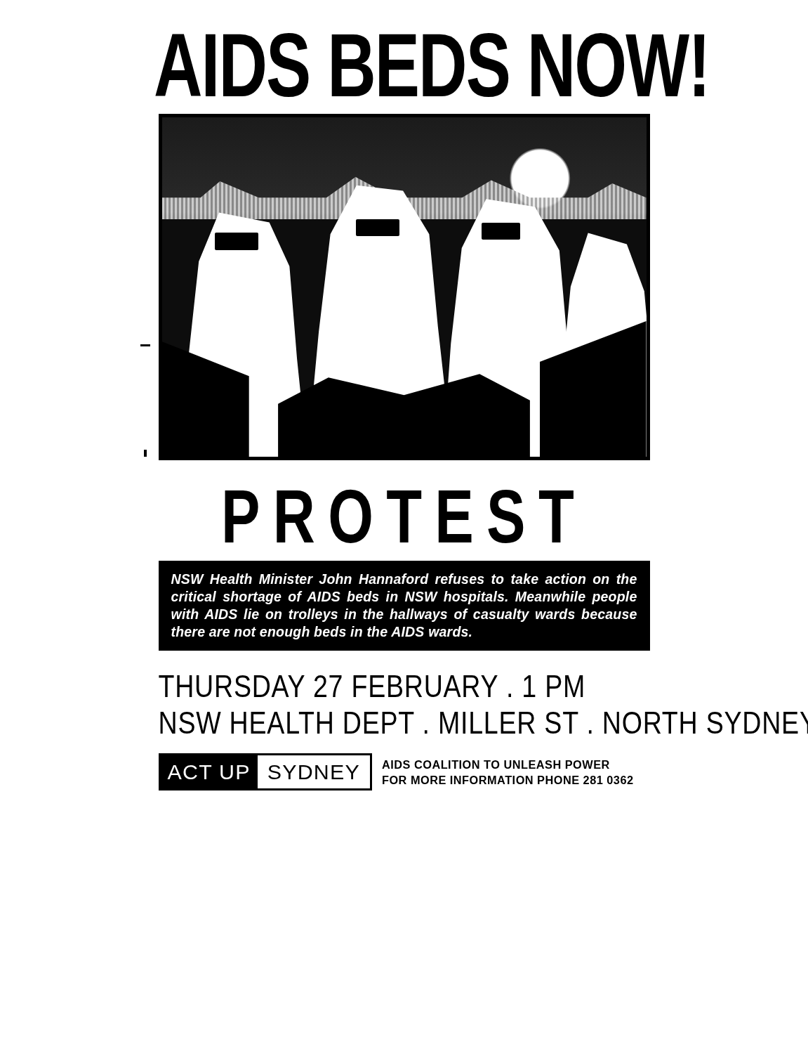AIDS BEDS NOW!
PROTEST
NSW Health Minister John Hannaford refuses to take action on the critical shortage of AIDS beds in NSW hospitals. Meanwhile people with AIDS lie on trolleys in the hallways of casualty wards because there are not enough beds in the AIDS wards.
THURSDAY 27 FEBRUARY . 1 PM
NSW HEALTH DEPT . MILLER ST . NORTH SYDNEY
ACT UP SYDNEY
AIDS Coalition to Unleash Power For more information phone 281 0362